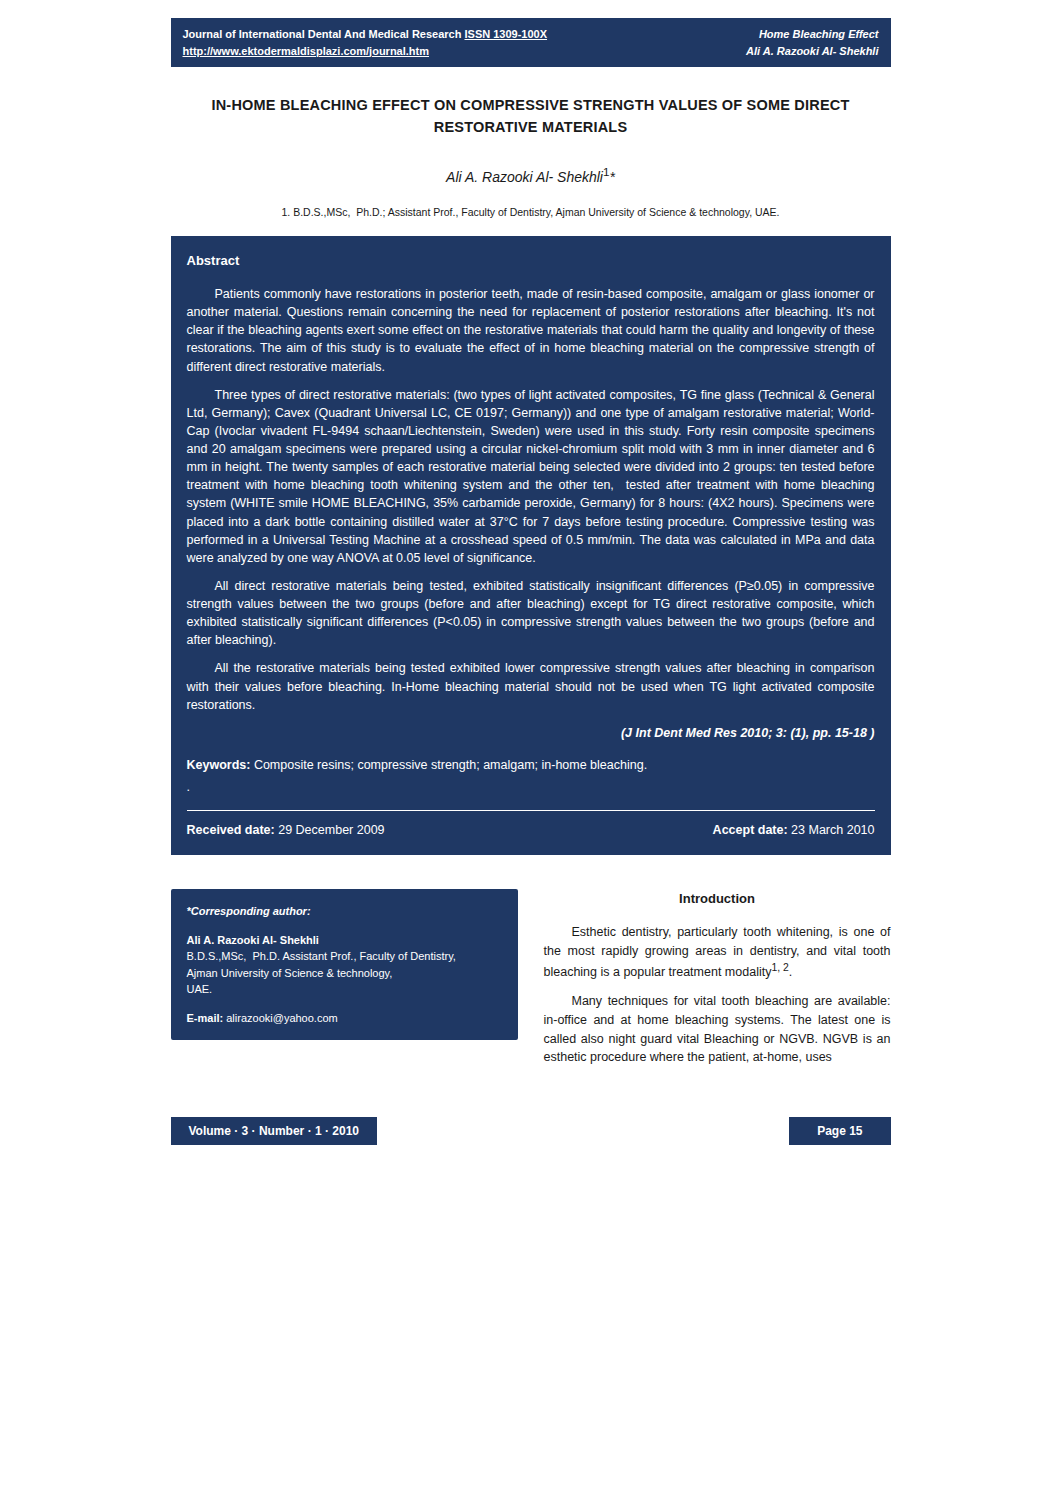Journal of International Dental And Medical Research ISSN 1309-100X
http://www.ektodermaldisplazi.com/journal.htm
Home Bleaching Effect
Ali A. Razooki Al- Shekhli
In-Home Bleaching Effect on Compressive Strength Values of Some Direct Restorative Materials
Ali A. Razooki Al- Shekhli1*
1. B.D.S.,MSc, Ph.D.; Assistant Prof., Faculty of Dentistry, Ajman University of Science & technology, UAE.
Abstract
Patients commonly have restorations in posterior teeth, made of resin-based composite, amalgam or glass ionomer or another material. Questions remain concerning the need for replacement of posterior restorations after bleaching. It's not clear if the bleaching agents exert some effect on the restorative materials that could harm the quality and longevity of these restorations. The aim of this study is to evaluate the effect of in home bleaching material on the compressive strength of different direct restorative materials.
Three types of direct restorative materials: (two types of light activated composites, TG fine glass (Technical & General Ltd, Germany); Cavex (Quadrant Universal LC, CE 0197; Germany)) and one type of amalgam restorative material; World-Cap (Ivoclar vivadent FL-9494 schaan/Liechtenstein, Sweden) were used in this study. Forty resin composite specimens and 20 amalgam specimens were prepared using a circular nickel-chromium split mold with 3 mm in inner diameter and 6 mm in height. The twenty samples of each restorative material being selected were divided into 2 groups: ten tested before treatment with home bleaching tooth whitening system and the other ten, tested after treatment with home bleaching system (WHITE smile HOME BLEACHING, 35% carbamide peroxide, Germany) for 8 hours: (4X2 hours). Specimens were placed into a dark bottle containing distilled water at 37°C for 7 days before testing procedure. Compressive testing was performed in a Universal Testing Machine at a crosshead speed of 0.5 mm/min. The data was calculated in MPa and data were analyzed by one way ANOVA at 0.05 level of significance.
All direct restorative materials being tested, exhibited statistically insignificant differences (P≥0.05) in compressive strength values between the two groups (before and after bleaching) except for TG direct restorative composite, which exhibited statistically significant differences (P<0.05) in compressive strength values between the two groups (before and after bleaching).
All the restorative materials being tested exhibited lower compressive strength values after bleaching in comparison with their values before bleaching. In-Home bleaching material should not be used when TG light activated composite restorations.
(J Int Dent Med Res 2010; 3: (1), pp. 15-18 )
Keywords: Composite resins; compressive strength; amalgam; in-home bleaching.
.
Received date: 29 December 2009
Accept date: 23 March 2010
*Corresponding author:
Ali A. Razooki Al- Shekhli
B.D.S.,MSc, Ph.D. Assistant Prof., Faculty of Dentistry,
Ajman University of Science & technology,
UAE.
E-mail: alirazooki@yahoo.com
Introduction
Esthetic dentistry, particularly tooth whitening, is one of the most rapidly growing areas in dentistry, and vital tooth bleaching is a popular treatment modality1, 2.
Many techniques for vital tooth bleaching are available: in-office and at home bleaching systems. The latest one is called also night guard vital Bleaching or NGVB. NGVB is an esthetic procedure where the patient, at-home, uses
Volume · 3 · Number · 1 · 2010
Page 15